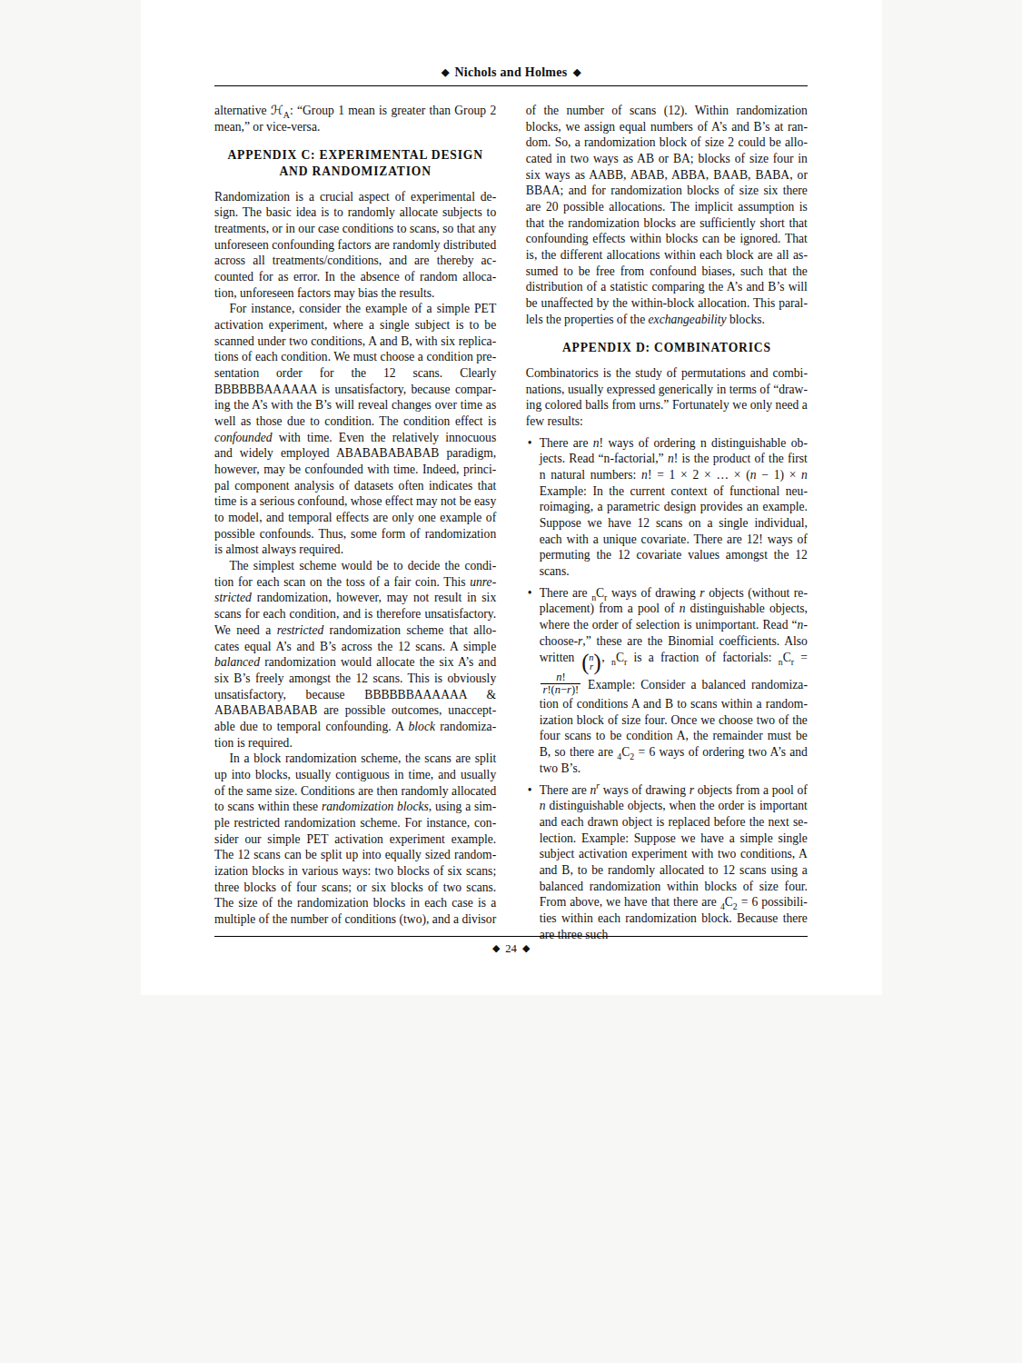◆Nichols and Holmes◆
alternative ℋA: “Group 1 mean is greater than Group 2 mean,” or vice-versa.
Appendix C: Experimental Design and Randomization
Randomization is a crucial aspect of experimental design. The basic idea is to randomly allocate subjects to treatments, or in our case conditions to scans, so that any unforeseen confounding factors are randomly distributed across all treatments/conditions, and are thereby accounted for as error. In the absence of random allocation, unforeseen factors may bias the results.
For instance, consider the example of a simple PET activation experiment, where a single subject is to be scanned under two conditions, A and B, with six replications of each condition. We must choose a condition presentation order for the 12 scans. Clearly BBBBBBAAAAAA is unsatisfactory, because comparing the A’s with the B’s will reveal changes over time as well as those due to condition. The condition effect is confounded with time. Even the relatively innocuous and widely employed ABABABABABAB paradigm, however, may be confounded with time. Indeed, principal component analysis of datasets often indicates that time is a serious confound, whose effect may not be easy to model, and temporal effects are only one example of possible confounds. Thus, some form of randomization is almost always required.
The simplest scheme would be to decide the condition for each scan on the toss of a fair coin. This unrestricted randomization, however, may not result in six scans for each condition, and is therefore unsatisfactory. We need a restricted randomization scheme that allocates equal A’s and B’s across the 12 scans. A simple balanced randomization would allocate the six A’s and six B’s freely amongst the 12 scans. This is obviously unsatisfactory, because BBBBBBAAAAAA & ABABABABABAB are possible outcomes, unacceptable due to temporal confounding. A block randomization is required.
In a block randomization scheme, the scans are split up into blocks, usually contiguous in time, and usually of the same size. Conditions are then randomly allocated to scans within these randomization blocks, using a simple restricted randomization scheme. For instance, consider our simple PET activation experiment example. The 12 scans can be split up into equally sized randomization blocks in various ways: two blocks of six scans; three blocks of four scans; or six blocks of two scans. The size of the randomization blocks in each case is a multiple of the number of conditions (two), and a divisor of the number of scans (12). Within randomization blocks, we assign equal numbers of A’s and B’s at random. So, a randomization block of size 2 could be allocated in two ways as AB or BA; blocks of size four in six ways as AABB, ABAB, ABBA, BAAB, BABA, or BBAA; and for randomization blocks of size six there are 20 possible allocations. The implicit assumption is that the randomization blocks are sufficiently short that confounding effects within blocks can be ignored. That is, the different allocations within each block are all assumed to be free from confound biases, such that the distribution of a statistic comparing the A’s and B’s will be unaffected by the within-block allocation. This parallels the properties of the exchangeability blocks.
Appendix D: Combinatorics
Combinatorics is the study of permutations and combinations, usually expressed generically in terms of “drawing colored balls from urns.” Fortunately we only need a few results:
There are n! ways of ordering n distinguishable objects. Read “n-factorial,” n! is the product of the first n natural numbers: n! = 1 × 2 × … × (n − 1) × n Example: In the current context of functional neuroimaging, a parametric design provides an example. Suppose we have 12 scans on a single individual, each with a unique covariate. There are 12! ways of permuting the 12 covariate values amongst the 12 scans.
There are nCr ways of drawing r objects (without replacement) from a pool of n distinguishable objects, where the order of selection is unimportant. Read “n-choose-r,” these are the Binomial coefficients. Also written (nr), nCr is a fraction of factorials: nCr = n!r!(n−r)! Example: Consider a balanced randomization of conditions A and B to scans within a randomization block of size four. Once we choose two of the four scans to be condition A, the remainder must be B, so there are 4C2 = 6 ways of ordering two A’s and two B’s.
There are nr ways of drawing r objects from a pool of n distinguishable objects, when the order is important and each drawn object is replaced before the next selection. Example: Suppose we have a simple single subject activation experiment with two conditions, A and B, to be randomly allocated to 12 scans using a balanced randomization within blocks of size four. From above, we have that there are 4C2 = 6 possibilities within each randomization block. Because there are three such
◆24◆